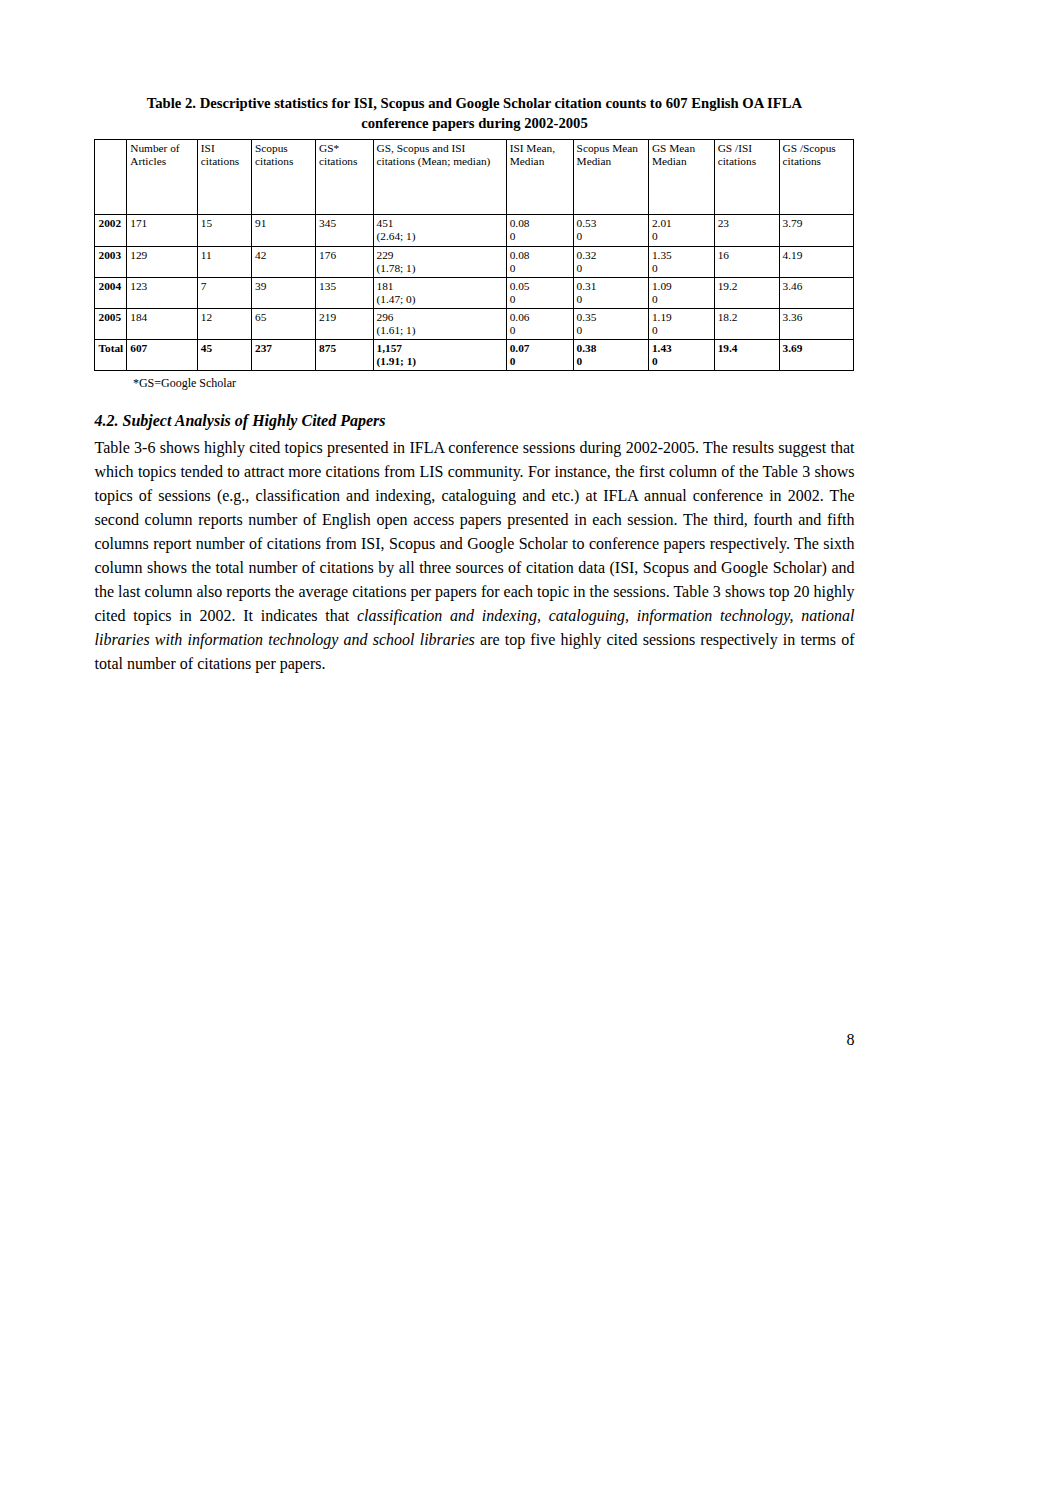Table 2. Descriptive statistics for ISI, Scopus and Google Scholar citation counts to 607 English OA IFLA conference papers during 2002-2005
| | Number of Articles | ISI citations | Scopus citations | GS* citations | GS, Scopus and ISI citations (Mean; median) | ISI Mean, Median | Scopus Mean Median | GS Mean Median | GS /ISI citations | GS /Scopus citations |
| --- | --- | --- | --- | --- | --- | --- | --- | --- | --- | --- |
| 2002 | 171 | 15 | 91 | 345 | 451 (2.64; 1) | 0.08 0 | 0.53 0 | 2.01 0 | 23 | 3.79 |
| 2003 | 129 | 11 | 42 | 176 | 229 (1.78; 1) | 0.08 0 | 0.32 0 | 1.35 0 | 16 | 4.19 |
| 2004 | 123 | 7 | 39 | 135 | 181 (1.47; 0) | 0.05 0 | 0.31 0 | 1.09 0 | 19.2 | 3.46 |
| 2005 | 184 | 12 | 65 | 219 | 296 (1.61; 1) | 0.06 0 | 0.35 0 | 1.19 0 | 18.2 | 3.36 |
| Total | 607 | 45 | 237 | 875 | 1,157 (1.91; 1) | 0.07 0 | 0.38 0 | 1.43 0 | 19.4 | 3.69 |
*GS=Google Scholar
4.2. Subject Analysis of Highly Cited Papers
Table 3-6 shows highly cited topics presented in IFLA conference sessions during 2002-2005. The results suggest that which topics tended to attract more citations from LIS community. For instance, the first column of the Table 3 shows topics of sessions (e.g., classification and indexing, cataloguing and etc.) at IFLA annual conference in 2002. The second column reports number of English open access papers presented in each session. The third, fourth and fifth columns report number of citations from ISI, Scopus and Google Scholar to conference papers respectively. The sixth column shows the total number of citations by all three sources of citation data (ISI, Scopus and Google Scholar) and the last column also reports the average citations per papers for each topic in the sessions. Table 3 shows top 20 highly cited topics in 2002. It indicates that classification and indexing, cataloguing, information technology, national libraries with information technology and school libraries are top five highly cited sessions respectively in terms of total number of citations per papers.
8